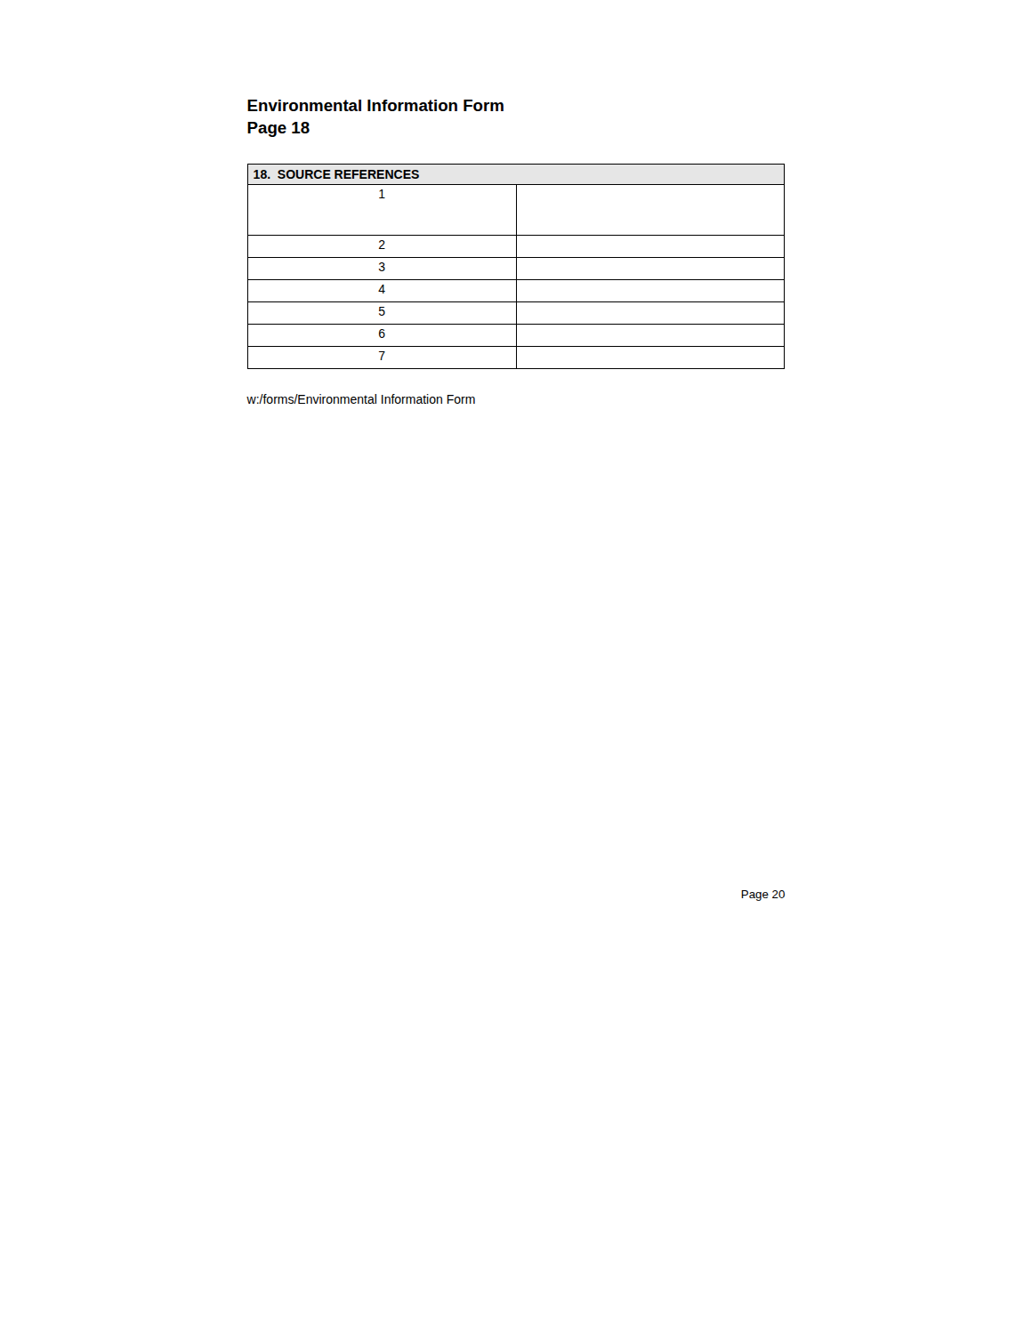Environmental Information Form Page 18
| 18. SOURCE REFERENCES |
| --- |
| 1 | |
| 2 | |
| 3 | |
| 4 | |
| 5 | |
| 6 | |
| 7 | |
w:/forms/Environmental Information Form
Page 20